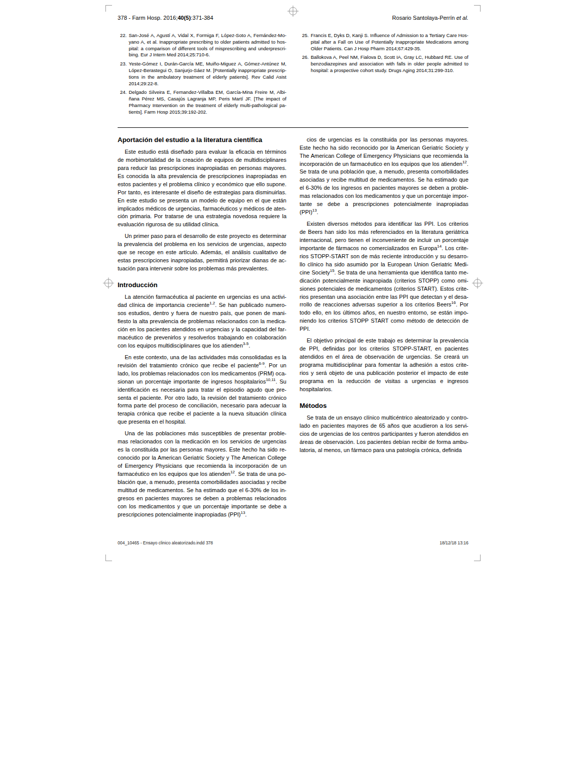378 - Farm Hosp. 2016;40(5):371-384
Rosario Santolaya-Perrín et al.
22. San-José A, Agustí A, Vidal X, Formiga F, López-Soto A, Fernández-Moyano A, et al. Inappropriate prescribing to older patients admitted to hospital: a comparison of different tools of misprescribing and underprescribing. Eur J Intern Med 2014;25:710-6.
23. Yeste-Gómez I, Durán-García ME, Muiño-Miguez A, Gómez-Antúnez M, López-Berastegui O, Sanjurjo-Sáez M. [Potentially inappropriate prescriptions in the ambulatory treatment of elderly patients]. Rev Calid Asist 2014;29:22-8.
24. Delgado Silveira E, Fernandez-Villalba EM, García-Mina Freire M, Albiñana Pérez MS, Casajús Lagranja MP, Peris Martí JF. [The impact of Pharmacy Intervention on the treatment of elderly multi-pathological patients]. Farm Hosp 2015;39:192-202.
25. Francis E, Dyks D, Kanji S. Influence of Admission to a Tertiary Care Hospital after a Fall on Use of Potentially Inappropriate Medications among Older Patients. Can J Hosp Pharm 2014;67:429-35.
26. Ballokova A, Peel NM, Fialova D, Scott IA, Gray LC, Hubbard RE. Use of benzodiazepines and association with falls in older people admitted to hospital: a prospective cohort study. Drugs Aging 2014;31:299-310.
Aportación del estudio a la literatura científica
Este estudio está diseñado para evaluar la eficacia en términos de morbimortalidad de la creación de equipos de multidisciplinares para reducir las prescripciones inapropiadas en personas mayores. Es conocida la alta prevalencia de prescripciones inapropiadas en estos pacientes y el problema clínico y económico que ello supone. Por tanto, es interesante el diseño de estrategias para disminuirlas. En este estudio se presenta un modelo de equipo en el que están implicados médicos de urgencias, farmacéuticos y médicos de atención primaria. Por tratarse de una estrategia novedosa requiere la evaluación rigurosa de su utilidad clínica.
Un primer paso para el desarrollo de este proyecto es determinar la prevalencia del problema en los servicios de urgencias, aspecto que se recoge en este artículo. Además, el análisis cualitativo de estas prescripciones inapropiadas, permitirá priorizar dianas de actuación para intervenir sobre los problemas más prevalentes.
Introducción
La atención farmacéutica al paciente en urgencias es una actividad clínica de importancia creciente1,2. Se han publicado numerosos estudios, dentro y fuera de nuestro país, que ponen de manifiesto la alta prevalencia de problemas relacionados con la medicación en los pacientes atendidos en urgencias y la capacidad del farmacéutico de prevenirlos y resolverlos trabajando en colaboración con los equipos multidisciplinares que los atienden3-5.
En este contexto, una de las actividades más consolidadas es la revisión del tratamiento crónico que recibe el paciente6-9. Por un lado, los problemas relacionados con los medicamentos (PRM) ocasionan un porcentaje importante de ingresos hospitalarios10,11. Su identificación es necesaria para tratar el episodio agudo que presenta el paciente. Por otro lado, la revisión del tratamiento crónico forma parte del proceso de conciliación, necesario para adecuar la terapia crónica que recibe el paciente a la nueva situación clínica que presenta en el hospital.
Una de las poblaciones más susceptibles de presentar problemas relacionados con la medicación en los servicios de urgencias es la constituida por las personas mayores. Este hecho ha sido reconocido por la American Geriatric Society y The American College of Emergency Physicians que recomienda la incorporación de un farmacéutico en los equipos que los atienden12. Se trata de una población que, a menudo, presenta comorbilidades asociadas y recibe multitud de medicamentos. Se ha estimado que el 6-30% de los ingresos en pacientes mayores se deben a problemas relacionados con los medicamentos y que un porcentaje importante se debe a prescripciones potencialmente inapropiadas (PPI)13.
cios de urgencias es la constituida por las personas mayores. Este hecho ha sido reconocido por la American Geriatric Society y The American College of Emergency Physicians que recomienda la incorporación de un farmacéutico en los equipos que los atienden12. Se trata de una población que, a menudo, presenta comorbilidades asociadas y recibe multitud de medicamentos. Se ha estimado que el 6-30% de los ingresos en pacientes mayores se deben a problemas relacionados con los medicamentos y que un porcentaje importante se debe a prescripciones potencialmente inapropiadas (PPI)13.
Existen diversos métodos para identificar las PPI. Los criterios de Beers han sido los más referenciados en la literatura geriátrica internacional, pero tienen el inconveniente de incluir un porcentaje importante de fármacos no comercializados en Europa14. Los criterios STOPP-START son de más reciente introducción y su desarrollo clínico ha sido asumido por la European Union Geriatric Medicine Society15. Se trata de una herramienta que identifica tanto medicación potencialmente inapropiada (criterios STOPP) como omisiones potenciales de medicamentos (criterios START). Estos criterios presentan una asociación entre las PPI que detectan y el desarrollo de reacciones adversas superior a los criterios Beers16. Por todo ello, en los últimos años, en nuestro entorno, se están imponiendo los criterios STOPP START como método de detección de PPI.
El objetivo principal de este trabajo es determinar la prevalencia de PPI, definidas por los criterios STOPP-START, en pacientes atendidos en el área de observación de urgencias. Se creará un programa multidisciplinar para fomentar la adhesión a estos criterios y será objeto de una publicación posterior el impacto de este programa en la reducción de visitas a urgencias e ingresos hospitalarios.
Métodos
Se trata de un ensayo clínico multicéntrico aleatorizado y controlado en pacientes mayores de 65 años que acudieron a los servicios de urgencias de los centros participantes y fueron atendidos en áreas de observación. Los pacientes debían recibir de forma ambulatoria, al menos, un fármaco para una patología crónica, definida
004_10465 - Ensayo clinico aleatorizado.indd 378
18/12/18 13:16